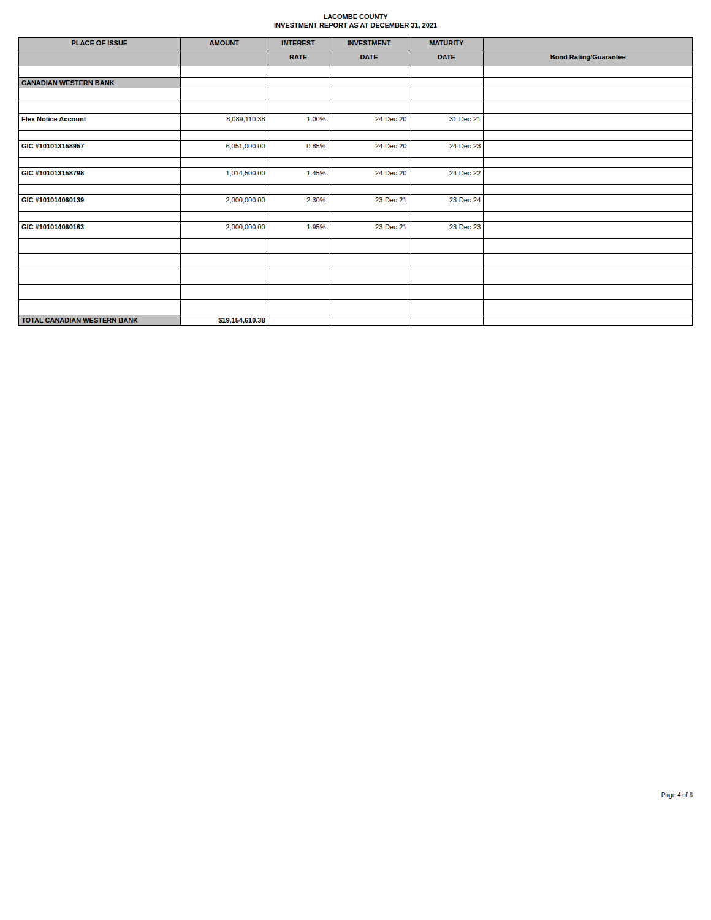LACOMBE COUNTY
INVESTMENT REPORT AS AT DECEMBER 31, 2021
| PLACE OF ISSUE | AMOUNT | INTEREST | INVESTMENT | MATURITY | |
| | | RATE | DATE | DATE | Bond Rating/Guarantee |
| CANADIAN WESTERN BANK | | | | | |
| Flex Notice Account | 8,089,110.38 | 1.00% | 24-Dec-20 | 31-Dec-21 | |
| GIC #101013158957 | 6,051,000.00 | 0.85% | 24-Dec-20 | 24-Dec-23 | |
| GIC #101013158798 | 1,014,500.00 | 1.45% | 24-Dec-20 | 24-Dec-22 | |
| GIC #101014060139 | 2,000,000.00 | 2.30% | 23-Dec-21 | 23-Dec-24 | |
| GIC #101014060163 | 2,000,000.00 | 1.95% | 23-Dec-21 | 23-Dec-23 | |
| TOTAL CANADIAN WESTERN BANK | $19,154,610.38 | | | | |
Page 4 of 6